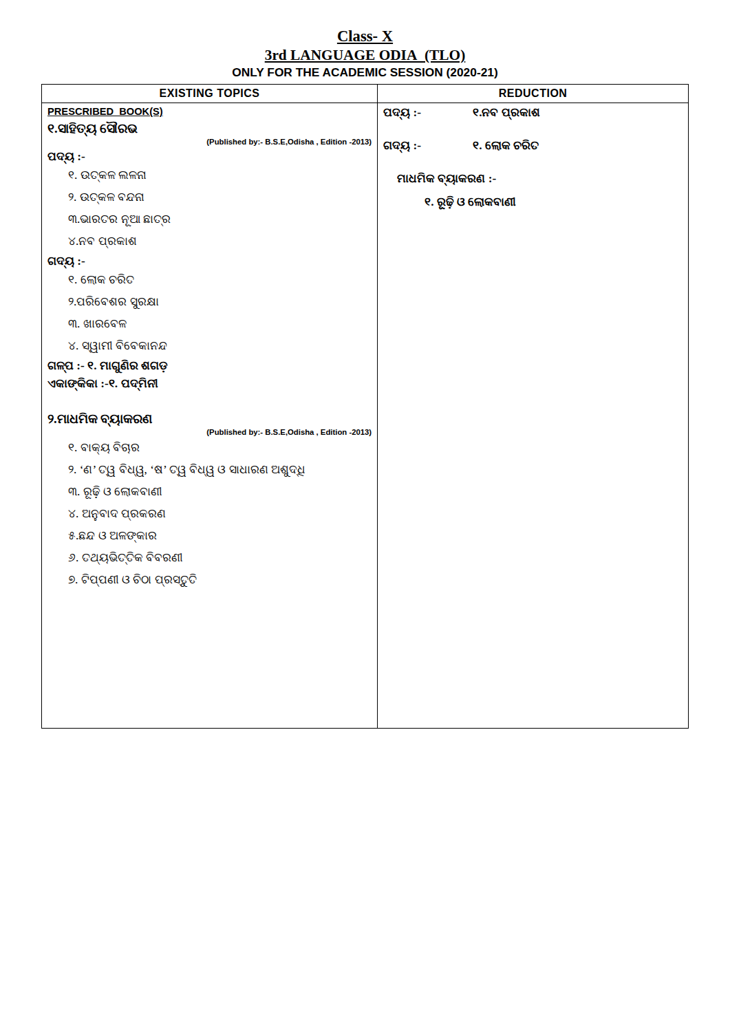Class- X
3rd LANGUAGE ODIA (TLO)
ONLY FOR THE ACADEMIC SESSION (2020-21)
| EXISTING TOPICS | REDUCTION |
| --- | --- |
| PRESCRIBED BOOK(S) ୧.ସାହିତ୍ୟ ସୌରଭ (Published by:- B.S.E,Odisha , Edition -2013) ପଦ୍ୟ :- ୧. ଉତ୍କଳ ଲଳନା ୨. ଉତ୍କଳ ବନ୍ଦନା ୩.ଭାରତର ନୂଆ ଛାତ୍ର ୪.ନବ ପ୍ରକାଶ ଗଦ୍ୟ :- ୧. ଲୋକ ଚରିତ ୨.ପରିବେଶର ସୁରକ୍ଷା ୩. ଖାରବେଳ ୪. ସ୍ୱାମୀ ବିବେକାନନ୍ଦ ଗଳ୍ପ :- ୧. ମାଗୁଣିର ଶଗଡ଼ ଏକାଙ୍କିକା :-୧. ପଦ୍ମିନୀ ୨.ମାଧମିକ ବ୍ୟାକରଣ (Published by:- B.S.E,Odisha , Edition -2013) ୧. ବାକ୍ୟ ବିଚାର ୨. ‘ଣ’ ତ୍ୱ ବିଧ୍ୱ, ‘ଷ’ ତ୍ୱ ବିଧ୍ୱ ଓ ସାଧାରଣ ଅଶୁଦ୍ଧି ୩. ରୂଢ଼ି ଓ ଲୋକବାଣୀ ୪. ଅନୁବାଦ ପ୍ରକରଣ ୫.ଛନ୍ଦ ଓ ଅଳଙ୍କାର ୬. ତଥ୍ୟଭିତ୍ତିକ ବିବରଣୀ ୭. ଟିପ୍ପଣୀ ଓ ଚିଠା ପ୍ରସ୍ତୁତି | ପଦ୍ୟ :- ୧.ନବ ପ୍ରକାଶ ଗଦ୍ୟ :- ୧. ଲୋକ ଚରିତ ମାଧମିକ ବ୍ୟାକରଣ :- ୧. ରୂଢ଼ି ଓ ଲୋକବାଣୀ |